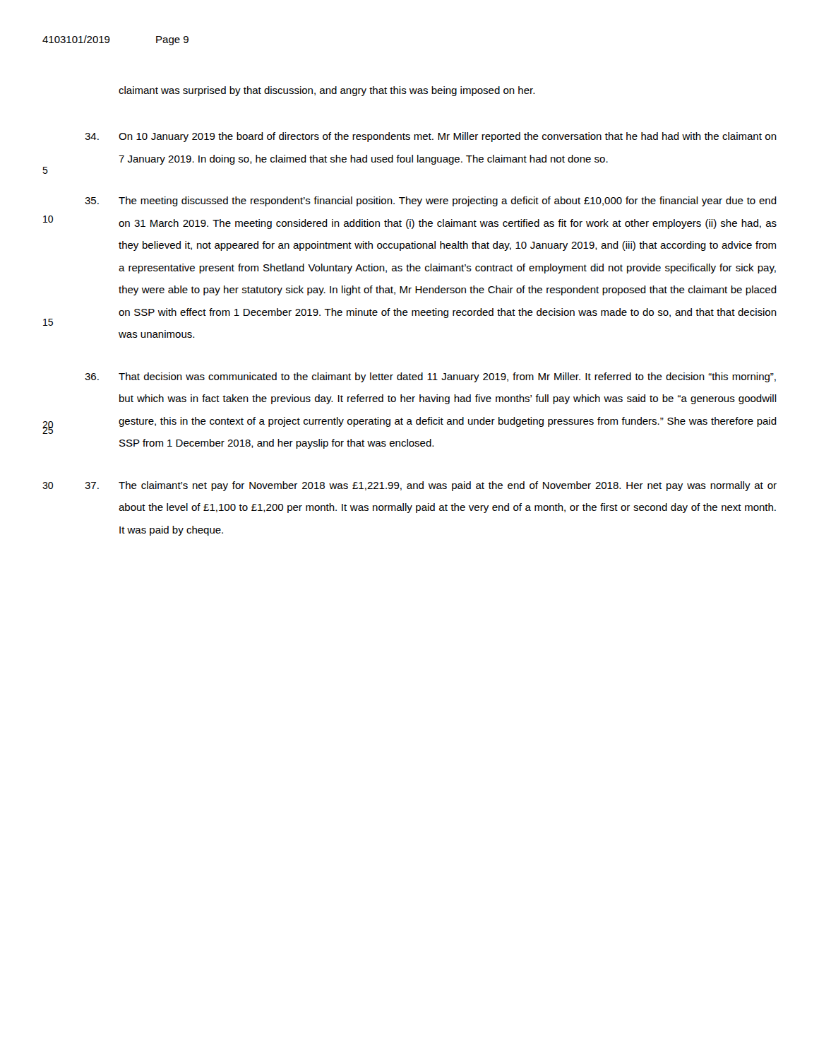4103101/2019 Page 9
claimant was surprised by that discussion, and angry that this was being imposed on her.
5 34. On 10 January 2019 the board of directors of the respondents met. Mr Miller reported the conversation that he had had with the claimant on 7 January 2019. In doing so, he claimed that she had used foul language. The claimant had not done so.
10 15 20 35. The meeting discussed the respondent’s financial position. They were projecting a deficit of about £10,000 for the financial year due to end on 31 March 2019. The meeting considered in addition that (i) the claimant was certified as fit for work at other employers (ii) she had, as they believed it, not appeared for an appointment with occupational health that day, 10 January 2019, and (iii) that according to advice from a representative present from Shetland Voluntary Action, as the claimant’s contract of employment did not provide specifically for sick pay, they were able to pay her statutory sick pay. In light of that, Mr Henderson the Chair of the respondent proposed that the claimant be placed on SSP with effect from 1 December 2019. The minute of the meeting recorded that the decision was made to do so, and that that decision was unanimous.
25 36. That decision was communicated to the claimant by letter dated 11 January 2019, from Mr Miller. It referred to the decision “this morning”, but which was in fact taken the previous day. It referred to her having had five months’ full pay which was said to be “a generous goodwill gesture, this in the context of a project currently operating at a deficit and under budgeting pressures from funders.” She was therefore paid SSP from 1 December 2018, and her payslip for that was enclosed.
30 37. The claimant’s net pay for November 2018 was £1,221.99, and was paid at the end of November 2018. Her net pay was normally at or about the level of £1,100 to £1,200 per month. It was normally paid at the very end of a month, or the first or second day of the next month. It was paid by cheque.